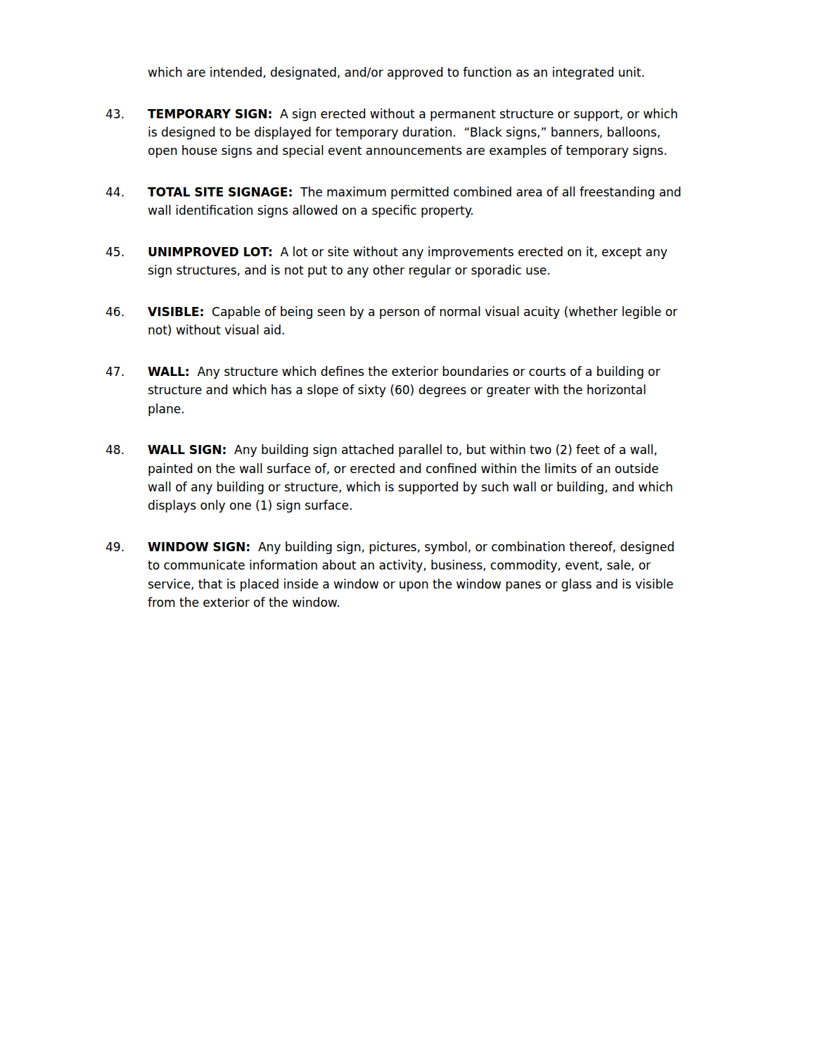which are intended, designated, and/or approved to function as an integrated unit.
43. TEMPORARY SIGN: A sign erected without a permanent structure or support, or which is designed to be displayed for temporary duration. “Black signs,” banners, balloons, open house signs and special event announcements are examples of temporary signs.
44. TOTAL SITE SIGNAGE: The maximum permitted combined area of all freestanding and wall identification signs allowed on a specific property.
45. UNIMPROVED LOT: A lot or site without any improvements erected on it, except any sign structures, and is not put to any other regular or sporadic use.
46. VISIBLE: Capable of being seen by a person of normal visual acuity (whether legible or not) without visual aid.
47. WALL: Any structure which defines the exterior boundaries or courts of a building or structure and which has a slope of sixty (60) degrees or greater with the horizontal plane.
48. WALL SIGN: Any building sign attached parallel to, but within two (2) feet of a wall, painted on the wall surface of, or erected and confined within the limits of an outside wall of any building or structure, which is supported by such wall or building, and which displays only one (1) sign surface.
49. WINDOW SIGN: Any building sign, pictures, symbol, or combination thereof, designed to communicate information about an activity, business, commodity, event, sale, or service, that is placed inside a window or upon the window panes or glass and is visible from the exterior of the window.